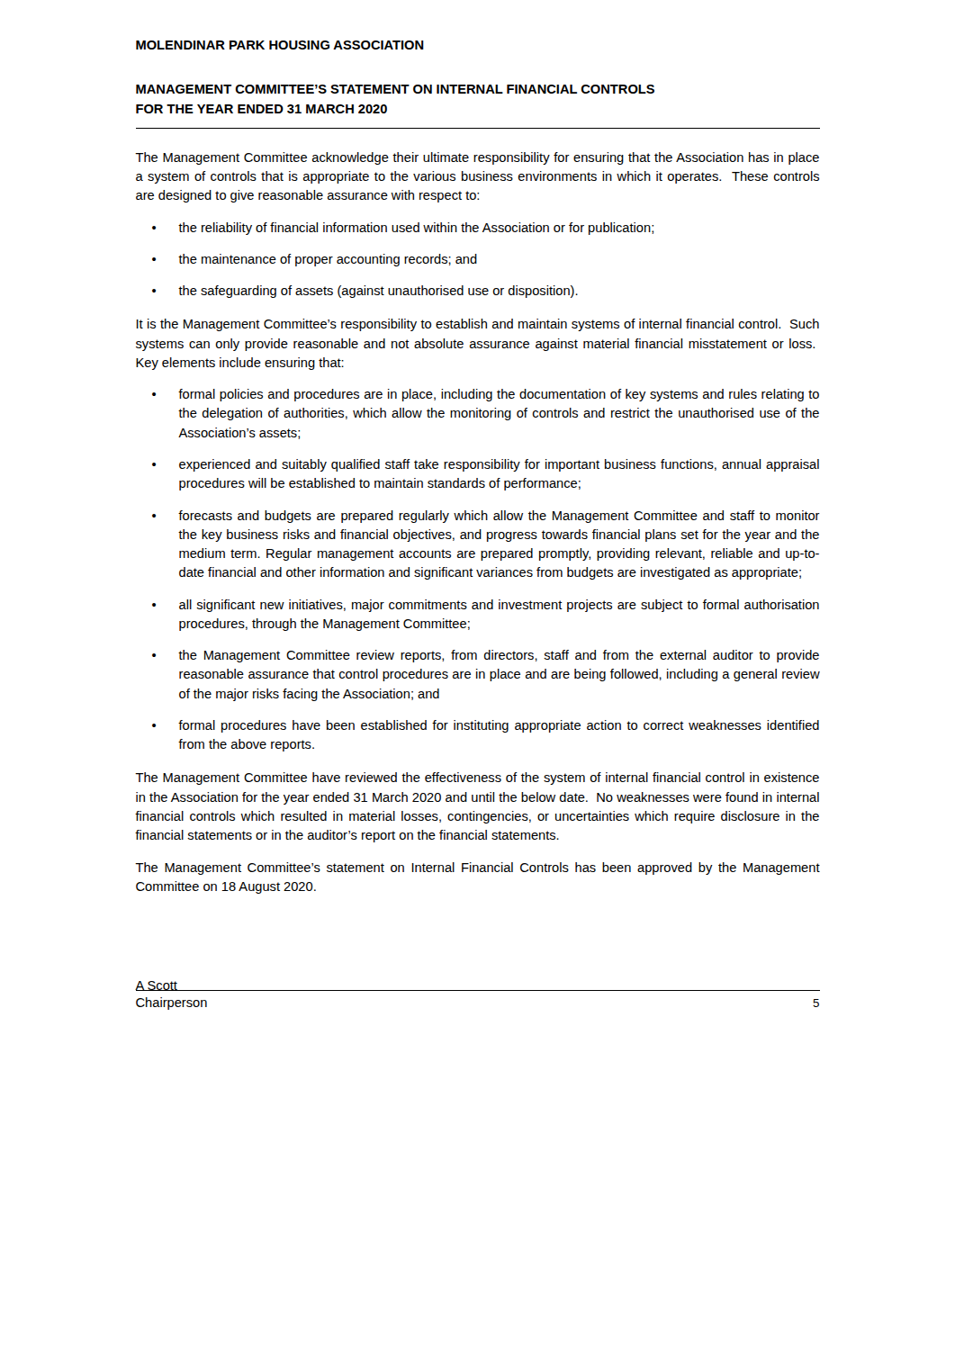Molendinar Park Housing Association
Management Committee’s Statement on Internal Financial Controls
For the Year Ended 31 March 2020
The Management Committee acknowledge their ultimate responsibility for ensuring that the Association has in place a system of controls that is appropriate to the various business environments in which it operates. These controls are designed to give reasonable assurance with respect to:
the reliability of financial information used within the Association or for publication;
the maintenance of proper accounting records; and
the safeguarding of assets (against unauthorised use or disposition).
It is the Management Committee’s responsibility to establish and maintain systems of internal financial control. Such systems can only provide reasonable and not absolute assurance against material financial misstatement or loss. Key elements include ensuring that:
formal policies and procedures are in place, including the documentation of key systems and rules relating to the delegation of authorities, which allow the monitoring of controls and restrict the unauthorised use of the Association’s assets;
experienced and suitably qualified staff take responsibility for important business functions, annual appraisal procedures will be established to maintain standards of performance;
forecasts and budgets are prepared regularly which allow the Management Committee and staff to monitor the key business risks and financial objectives, and progress towards financial plans set for the year and the medium term. Regular management accounts are prepared promptly, providing relevant, reliable and up-to-date financial and other information and significant variances from budgets are investigated as appropriate;
all significant new initiatives, major commitments and investment projects are subject to formal authorisation procedures, through the Management Committee;
the Management Committee review reports, from directors, staff and from the external auditor to provide reasonable assurance that control procedures are in place and are being followed, including a general review of the major risks facing the Association; and
formal procedures have been established for instituting appropriate action to correct weaknesses identified from the above reports.
The Management Committee have reviewed the effectiveness of the system of internal financial control in existence in the Association for the year ended 31 March 2020 and until the below date. No weaknesses were found in internal financial controls which resulted in material losses, contingencies, or uncertainties which require disclosure in the financial statements or in the auditor’s report on the financial statements.
The Management Committee’s statement on Internal Financial Controls has been approved by the Management Committee on 18 August 2020.
A Scott
Chairperson
5